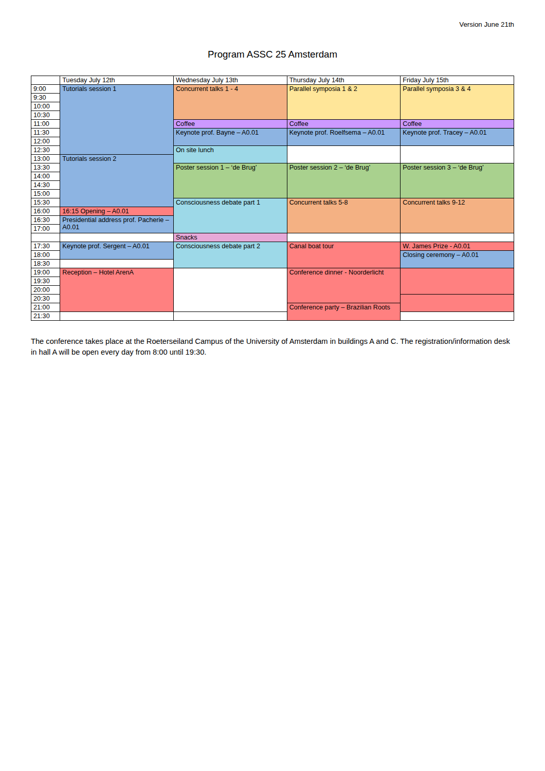Version June 21th
Program ASSC 25 Amsterdam
| | Tuesday July 12th | Wednesday July 13th | Thursday July 14th | Friday July 15th |
| 9:00 | Tutorials session 1 | Concurrent talks 1 - 4 | Parallel symposia 1 & 2 | Parallel symposia 3 & 4 |
| 9:30 |
| 10:00 |
| 10:30 |
| 11:00 | Coffee | Coffee | Coffee |
| 11:30 | Keynote prof. Bayne – A0.01 | Keynote prof. Roelfsema – A0.01 | Keynote prof. Tracey – A0.01 |
| 12:00 |
| 12:30 | On site lunch | | |
| 13:00 | Tutorials session 2 |
| 13:30 | Poster session 1 – ‘de Brug’ | Poster session 2 – ‘de Brug’ | Poster session 3 – ‘de Brug’ |
| 14:00 |
| 14:30 |
| 15:00 |
| 15:30 | Consciousness debate part 1 | Concurrent talks 5-8 | Concurrent talks 9-12 |
| 16:00 | 16:15 Opening – A0.01 |
| 16:30 | Presidential address prof. Pacherie – A0.01 |
| 17:00 |
| | | Snacks | | |
| 17:30 | Keynote prof. Sergent – A0.01 | Consciousness debate part 2 | Canal boat tour | W. James Prize - A0.01 |
| 18:00 | Closing ceremony – A0.01 |
| 18:30 | |
| 19:00 | Reception – Hotel ArenA | | Conference dinner - Noorderlicht | |
| 19:30 |
| 20:00 |
| 20:30 | |
| 21:00 | Conference party – Brazilian Roots |
| 21:30 | | | |
The conference takes place at the Roeterseiland Campus of the University of Amsterdam in buildings A and C. The registration/information desk in hall A will be open every day from 8:00 until 19:30.